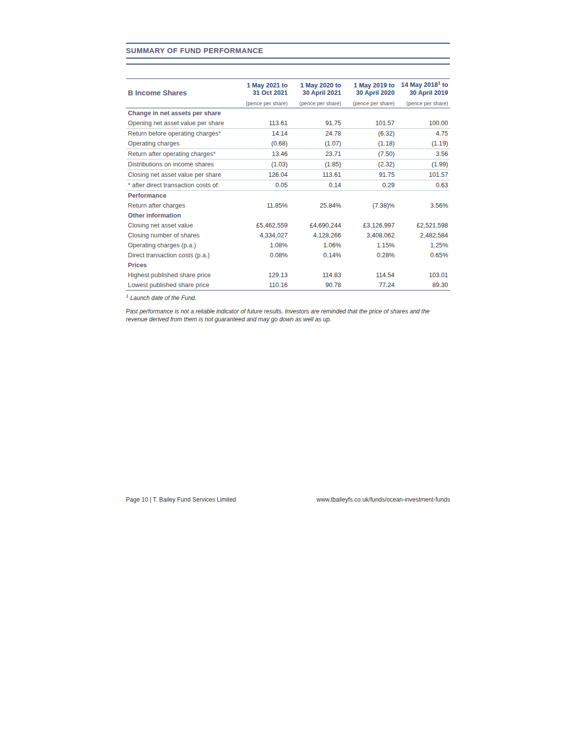SUMMARY OF FUND PERFORMANCE
| B Income Shares | 1 May 2021 to 31 Oct 2021 | 1 May 2020 to 30 April 2021 | 1 May 2019 to 30 April 2020 | 14 May 2018 1 to 30 April 2019 |
| --- | --- | --- | --- | --- |
| | (pence per share) | (pence per share) | (pence per share) | (pence per share) |
| Change in net assets per share |
| Opening net asset value per share | 113.61 | 91.75 | 101.57 | 100.00 |
| Return before operating charges* | 14.14 | 24.78 | (6.32) | 4.75 |
| Operating charges | (0.68) | (1.07) | (1.18) | (1.19) |
| Return after operating charges* | 13.46 | 23.71 | (7.50) | 3.56 |
| Distributions on income shares | (1.03) | (1.85) | (2.32) | (1.99) |
| Closing net asset value per share | 126.04 | 113.61 | 91.75 | 101.57 |
| * after direct transaction costs of: | 0.05 | 0.14 | 0.29 | 0.63 |
| Performance |
| Return after charges | 11.85% | 25.84% | (7.38)% | 3.56% |
| Other information |
| Closing net asset value | £5,462,559 | £4,690,244 | £3,126,997 | £2,521,598 |
| Closing number of shares | 4,334,027 | 4,128,266 | 3,408,062 | 2,482,584 |
| Operating charges (p.a.) | 1.08% | 1.06% | 1.15% | 1.25% |
| Direct transaction costs (p.a.) | 0.08% | 0.14% | 0.28% | 0.65% |
| Prices |
| Highest published share price | 129.13 | 114.83 | 114.54 | 103.01 |
| Lowest published share price | 110.16 | 90.78 | 77.24 | 89.30 |
1 Launch date of the Fund.
Past performance is not a reliable indicator of future results. Investors are reminded that the price of shares and the revenue derived from them is not guaranteed and may go down as well as up.
Page 10 | T. Bailey Fund Services Limited www.tbaileyfs.co.uk/funds/ocean-investment-funds